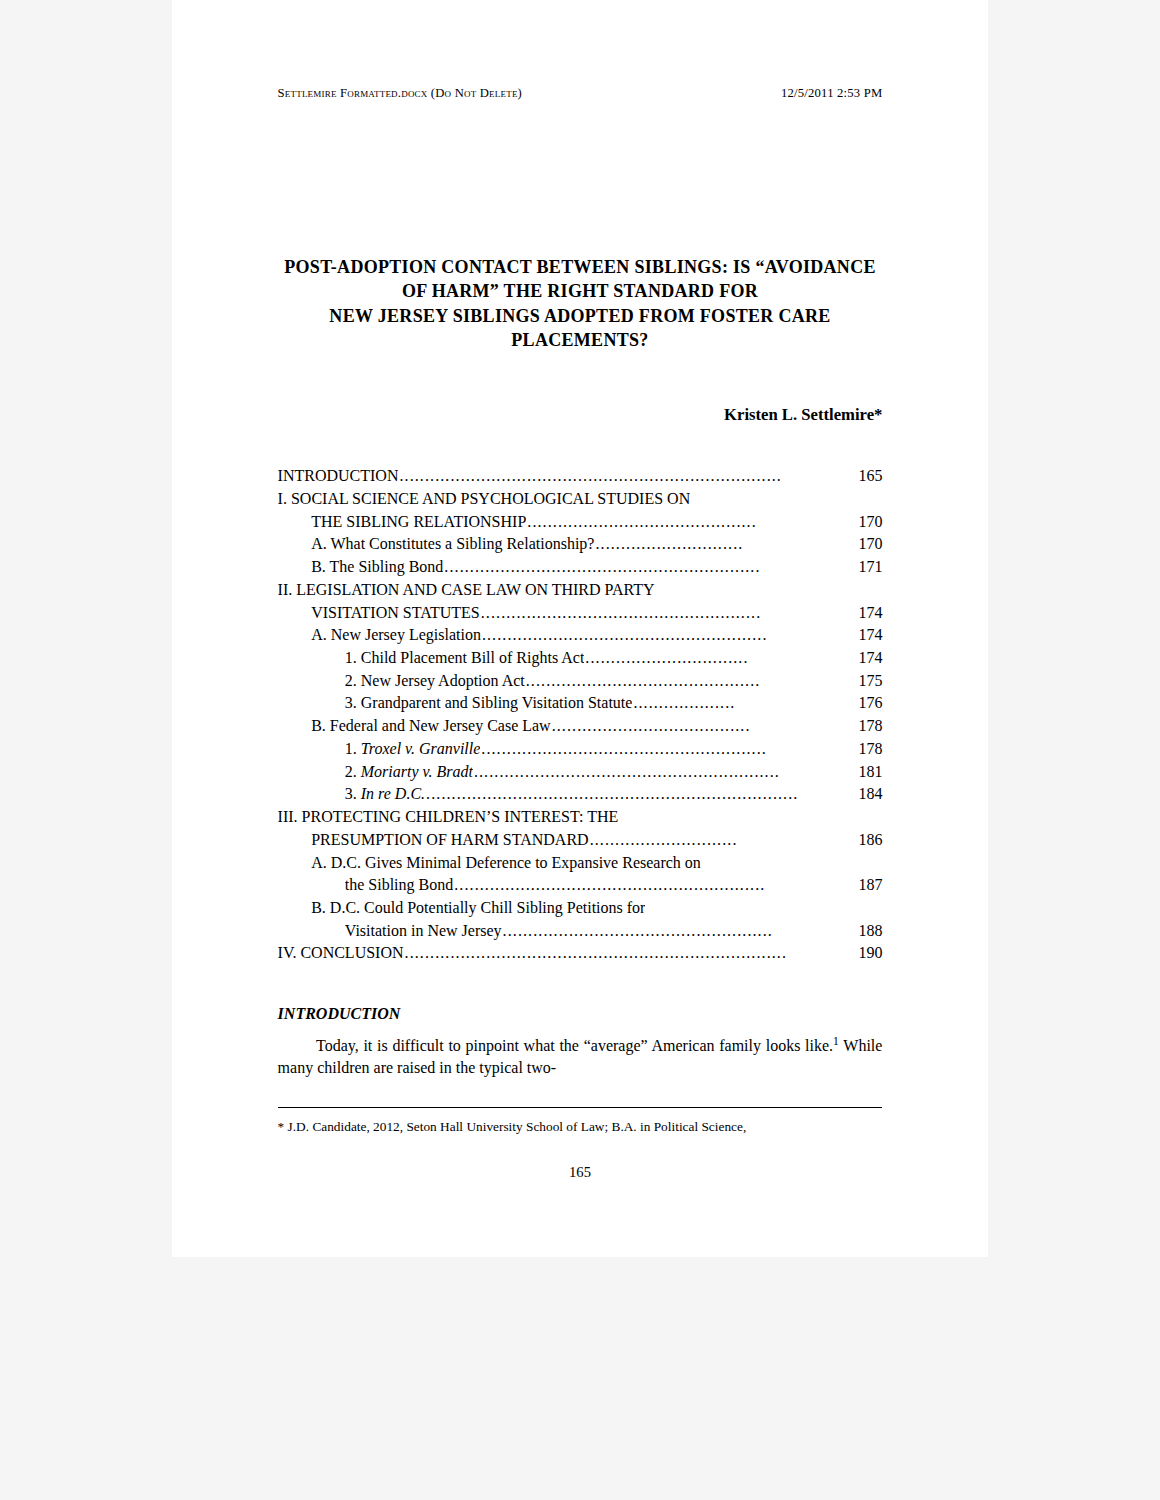Settlemire Formatted.docx (Do Not Delete) 12/5/2011 2:53 PM
Post-Adoption Contact Between Siblings: Is “Avoidance of Harm” the Right Standard for
New Jersey Siblings Adopted from Foster Care Placements?
Kristen L. Settlemire*
INTRODUCTION........................................................................... 165
I. SOCIAL SCIENCE AND PSYCHOLOGICAL STUDIES ON
THE SIBLING RELATIONSHIP............................................. 170
A. What Constitutes a Sibling Relationship?............................. 170
B. The Sibling Bond.............................................................. 171
II. LEGISLATION AND CASE LAW ON THIRD PARTY
VISITATION STATUTES....................................................... 174
A. New Jersey Legislation........................................................ 174
1. Child Placement Bill of Rights Act................................ 174
2. New Jersey Adoption Act.............................................. 175
3. Grandparent and Sibling Visitation Statute.................... 176
B. Federal and New Jersey Case Law....................................... 178
1. Troxel v. Granville........................................................ 178
2. Moriarty v. Bradt............................................................ 181
3. In re D.C.......................................................................... 184
III. PROTECTING CHILDREN’S INTEREST: THE
PRESUMPTION OF HARM STANDARD............................. 186
A. D.C. Gives Minimal Deference to Expansive Research on
the Sibling Bond............................................................. 187
B. D.C. Could Potentially Chill Sibling Petitions for
Visitation in New Jersey..................................................... 188
IV. CONCLUSION........................................................................... 190
INTRODUCTION
Today, it is difficult to pinpoint what the “average” American family looks like.1 While many children are raised in the typical two-
* J.D. Candidate, 2012, Seton Hall University School of Law; B.A. in Political Science,
165